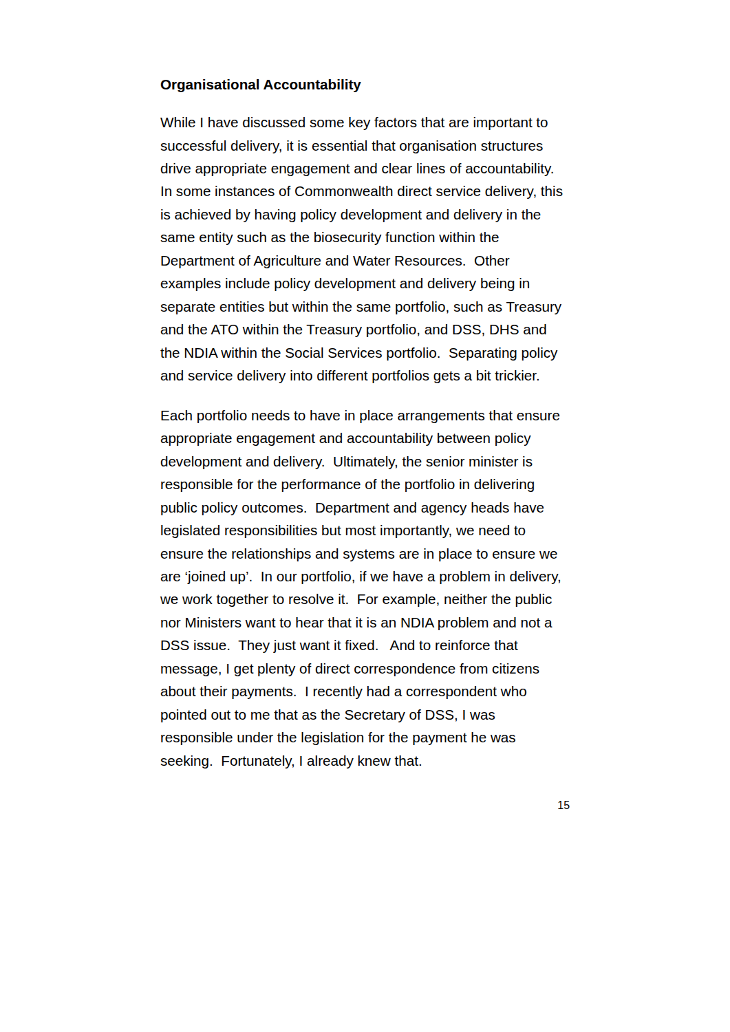Organisational Accountability
While I have discussed some key factors that are important to successful delivery, it is essential that organisation structures drive appropriate engagement and clear lines of accountability. In some instances of Commonwealth direct service delivery, this is achieved by having policy development and delivery in the same entity such as the biosecurity function within the Department of Agriculture and Water Resources. Other examples include policy development and delivery being in separate entities but within the same portfolio, such as Treasury and the ATO within the Treasury portfolio, and DSS, DHS and the NDIA within the Social Services portfolio. Separating policy and service delivery into different portfolios gets a bit trickier.
Each portfolio needs to have in place arrangements that ensure appropriate engagement and accountability between policy development and delivery. Ultimately, the senior minister is responsible for the performance of the portfolio in delivering public policy outcomes. Department and agency heads have legislated responsibilities but most importantly, we need to ensure the relationships and systems are in place to ensure we are ‘joined up’. In our portfolio, if we have a problem in delivery, we work together to resolve it. For example, neither the public nor Ministers want to hear that it is an NDIA problem and not a DSS issue. They just want it fixed. And to reinforce that message, I get plenty of direct correspondence from citizens about their payments. I recently had a correspondent who pointed out to me that as the Secretary of DSS, I was responsible under the legislation for the payment he was seeking. Fortunately, I already knew that.
15